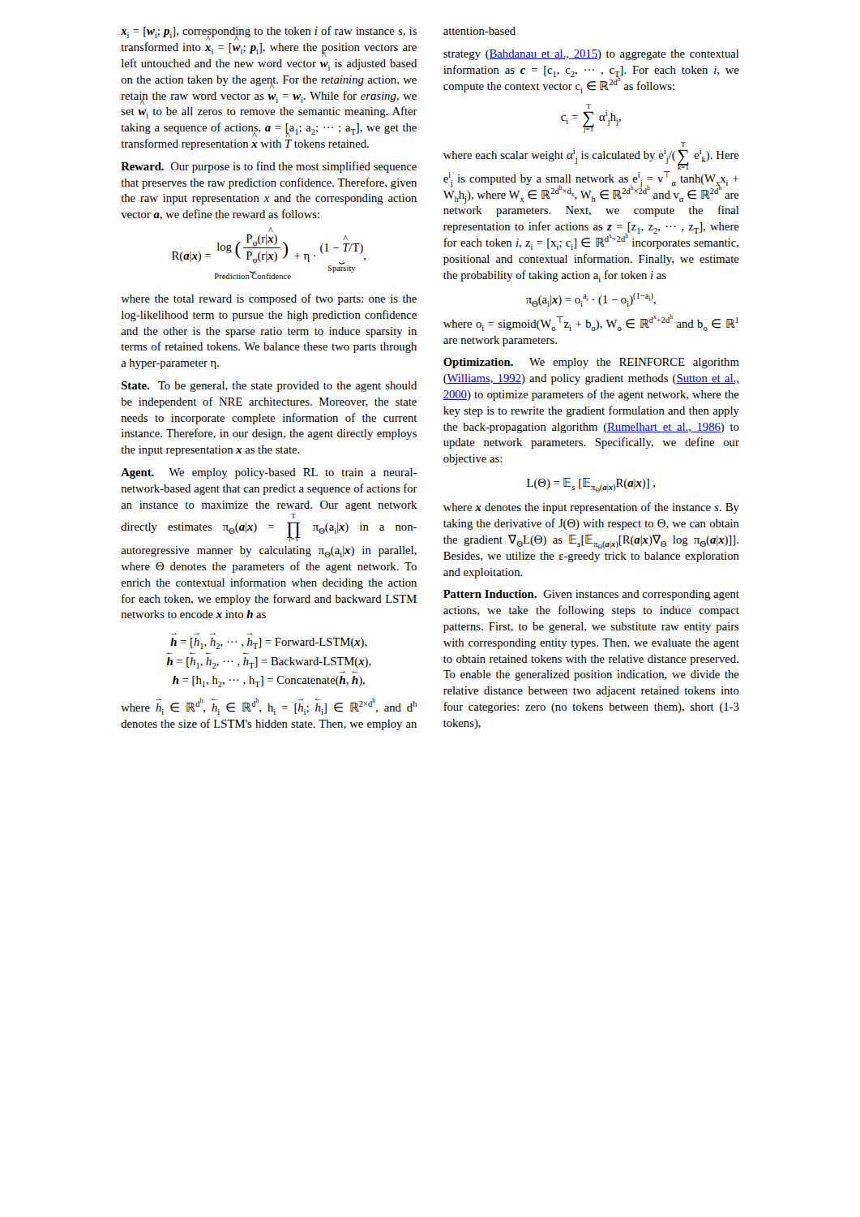xi = [wi; pi], corresponding to the token i of raw instance s, is transformed into xi = [wi; pi], where the position vectors are left untouched and the new word vector wi is adjusted based on the action taken by the agent. For the retaining action, we retain the raw word vector as wi = wi. While for erasing, we set wi to be all zeros to remove the semantic meaning. After taking a sequence of actions, a = [a1; a2; ··· ; aT], we get the transformed representation x with T tokens retained.
Reward. Our purpose is to find the most simplified sequence that preserves the raw prediction confidence. Therefore, given the raw input representation x and the corresponding action vector a, we define the reward as follows:
R(a|x) = log (Pφ(r|x) Pφ(r|x)) ⏟ Prediction Confidence + η · (1 − T/T) ⏟ Sparsity ,
where the total reward is composed of two parts: one is the log-likelihood term to pursue the high prediction confidence and the other is the sparse ratio term to induce sparsity in terms of retained tokens. We balance these two parts through a hyper-parameter η.
State. To be general, the state provided to the agent should be independent of NRE architectures. Moreover, the state needs to incorporate complete information of the current instance. Therefore, in our design, the agent directly employs the input representation x as the state.
Agent. We employ policy-based RL to train a neural-network-based agent that can predict a sequence of actions for an instance to maximize the reward. Our agent network directly estimates πΘ(a|x) = T∏i=1 πΘ(ai|x) in a non-autoregressive manner by calculating πΘ(ai|x) in parallel, where Θ denotes the parameters of the agent network. To enrich the contextual information when deciding the action for each token, we employ the forward and backward LSTM networks to encode x into h as
h = [h1, h2, ··· , hT] = Forward-LSTM(x), h = [h1, h2, ··· , hT] = Backward-LSTM(x), h = [h1, h2, ··· , hT] = Concatenate(h, h),
where hi ∈ ℝdh, hi ∈ ℝdh, hi = [hi; hi] ∈ ℝ2×dh, and dh denotes the size of LSTM's hidden state. Then, we employ an attention-based
strategy (Bahdanau et al., 2015) to aggregate the contextual information as c = [c1, c2, ··· , cT]. For each token i, we compute the context vector ci ∈ ℝ2dh as follows:
ci = T∑j=1 αijhj,
where each scalar weight αij is calculated by eij/(T∑k=1 eik). Here eij is computed by a small network as eij = v⊤α tanh(Wxxi + Whhj), where Wx ∈ ℝ2dh×dx, Wh ∈ ℝ2dh×2dh and vα ∈ ℝ2dh are network parameters. Next, we compute the final representation to infer actions as z = [z1, z2, ··· , zT], where for each token i, zi = [xi; ci] ∈ ℝdx+2dh incorporates semantic, positional and contextual information. Finally, we estimate the probability of taking action ai for token i as
πΘ(ai|x) = oiai · (1 − oi)(1−ai),
where oi = sigmoid(Wo⊤zi + bo), Wo ∈ ℝdx+2dh and bo ∈ ℝ1 are network parameters.
Optimization. We employ the REINFORCE algorithm (Williams, 1992) and policy gradient methods (Sutton et al., 2000) to optimize parameters of the agent network, where the key step is to rewrite the gradient formulation and then apply the back-propagation algorithm (Rumelhart et al., 1986) to update network parameters. Specifically, we define our objective as:
L(Θ) = 𝔼s [𝔼πΘ(a|x)R(a|x)] ,
where x denotes the input representation of the instance s. By taking the derivative of J(Θ) with respect to Θ, we can obtain the gradient ∇ΘL(Θ) as 𝔼s[𝔼πΘ(a|x)[R(a|x)∇Θ log πΘ(a|x)]]. Besides, we utilize the ε-greedy trick to balance exploration and exploitation.
Pattern Induction. Given instances and corresponding agent actions, we take the following steps to induce compact patterns. First, to be general, we substitute raw entity pairs with corresponding entity types. Then, we evaluate the agent to obtain retained tokens with the relative distance preserved. To enable the generalized position indication, we divide the relative distance between two adjacent retained tokens into four categories: zero (no tokens between them), short (1-3 tokens),